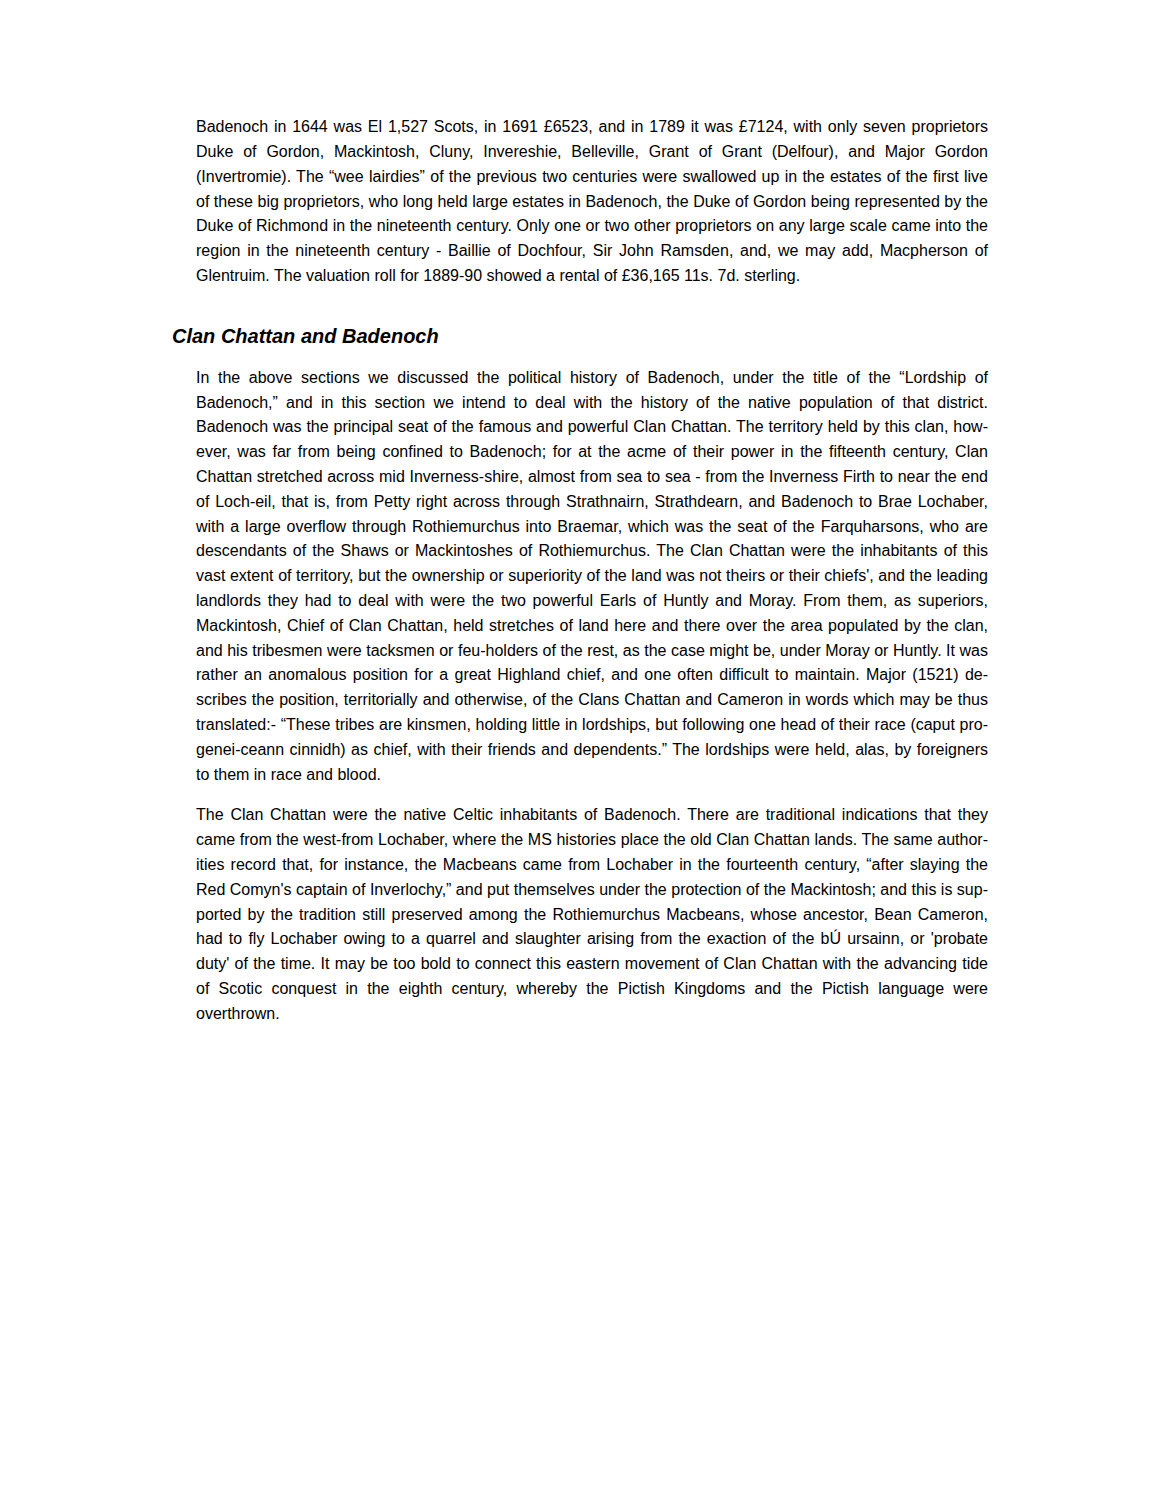Badenoch in 1644 was El 1,527 Scots, in 1691 £6523, and in 1789 it was £7124, with only seven proprietors Duke of Gordon, Mackintosh, Cluny, Invereshie, Belleville, Grant of Grant (Delfour), and Major Gordon (Invertromie). The “wee lairdies” of the previous two centuries were swallowed up in the estates of the first live of these big proprietors, who long held large estates in Badenoch, the Duke of Gordon being represented by the Duke of Richmond in the nineteenth century. Only one or two other proprietors on any large scale came into the region in the nineteenth century - Baillie of Dochfour, Sir John Ramsden, and, we may add, Macpherson of Glentruim. The valuation roll for 1889-90 showed a rental of £36,165 11s. 7d. sterling.
Clan Chattan and Badenoch
In the above sections we discussed the political history of Badenoch, under the title of the “Lordship of Badenoch,” and in this section we intend to deal with the history of the native population of that district. Badenoch was the principal seat of the famous and powerful Clan Chattan. The territory held by this clan, however, was far from being confined to Badenoch; for at the acme of their power in the fifteenth century, Clan Chattan stretched across mid Inverness-shire, almost from sea to sea - from the Inverness Firth to near the end of Loch-eil, that is, from Petty right across through Strathnairn, Strathdearn, and Badenoch to Brae Lochaber, with a large overflow through Rothiemurchus into Braemar, which was the seat of the Farquharsons, who are descendants of the Shaws or Mackintoshes of Rothiemurchus. The Clan Chattan were the inhabitants of this vast extent of territory, but the ownership or superiority of the land was not theirs or their chiefs', and the leading landlords they had to deal with were the two powerful Earls of Huntly and Moray. From them, as superiors, Mackintosh, Chief of Clan Chattan, held stretches of land here and there over the area populated by the clan, and his tribesmen were tacksmen or feu-holders of the rest, as the case might be, under Moray or Huntly. It was rather an anomalous position for a great Highland chief, and one often difficult to maintain. Major (1521) describes the position, territorially and otherwise, of the Clans Chattan and Cameron in words which may be thus translated:- “These tribes are kinsmen, holding little in lordships, but following one head of their race (caput progenei-ceann cinnidh) as chief, with their friends and dependents.” The lordships were held, alas, by foreigners to them in race and blood.
The Clan Chattan were the native Celtic inhabitants of Badenoch. There are traditional indications that they came from the west-from Lochaber, where the MS histories place the old Clan Chattan lands. The same authorities record that, for instance, the Macbeans came from Lochaber in the fourteenth century, “after slaying the Red Comyn's captain of Inverlochy,” and put themselves under the protection of the Mackintosh; and this is supported by the tradition still preserved among the Rothiemurchus Macbeans, whose ancestor, Bean Cameron, had to fly Lochaber owing to a quarrel and slaughter arising from the exaction of the bÚ ursainn, or 'probate duty' of the time. It may be too bold to connect this eastern movement of Clan Chattan with the advancing tide of Scotic conquest in the eighth century, whereby the Pictish Kingdoms and the Pictish language were overthrown.